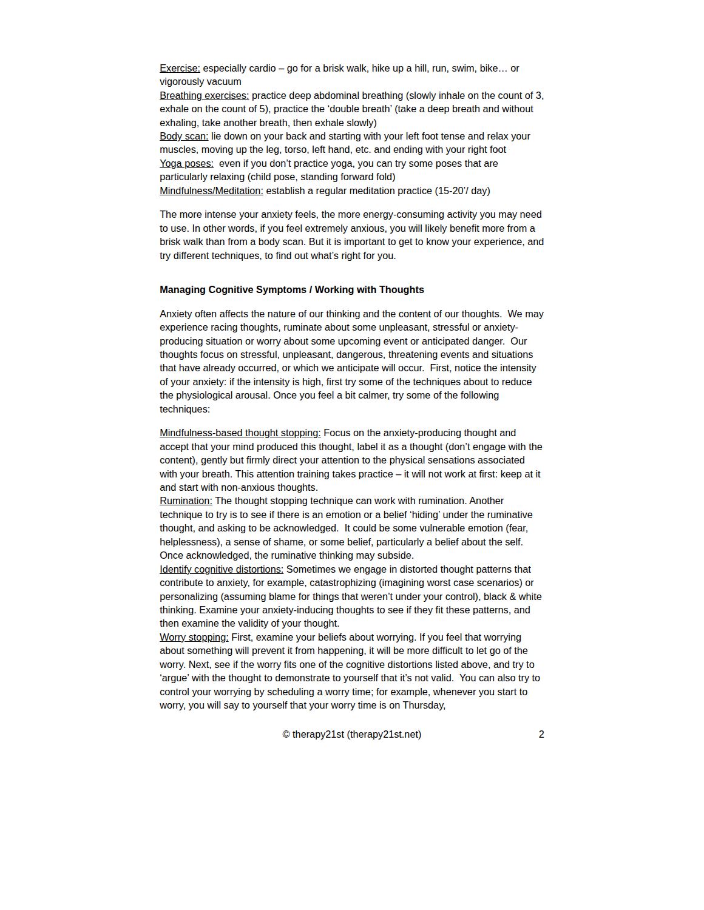Exercise: especially cardio – go for a brisk walk, hike up a hill, run, swim, bike… or vigorously vacuum
Breathing exercises: practice deep abdominal breathing (slowly inhale on the count of 3, exhale on the count of 5), practice the ‘double breath’ (take a deep breath and without exhaling, take another breath, then exhale slowly)
Body scan: lie down on your back and starting with your left foot tense and relax your muscles, moving up the leg, torso, left hand, etc. and ending with your right foot
Yoga poses: even if you don’t practice yoga, you can try some poses that are particularly relaxing (child pose, standing forward fold)
Mindfulness/Meditation: establish a regular meditation practice (15-20’/ day)
The more intense your anxiety feels, the more energy-consuming activity you may need to use. In other words, if you feel extremely anxious, you will likely benefit more from a brisk walk than from a body scan. But it is important to get to know your experience, and try different techniques, to find out what’s right for you.
Managing Cognitive Symptoms / Working with Thoughts
Anxiety often affects the nature of our thinking and the content of our thoughts. We may experience racing thoughts, ruminate about some unpleasant, stressful or anxiety-producing situation or worry about some upcoming event or anticipated danger. Our thoughts focus on stressful, unpleasant, dangerous, threatening events and situations that have already occurred, or which we anticipate will occur. First, notice the intensity of your anxiety: if the intensity is high, first try some of the techniques about to reduce the physiological arousal. Once you feel a bit calmer, try some of the following techniques:
Mindfulness-based thought stopping: Focus on the anxiety-producing thought and accept that your mind produced this thought, label it as a thought (don’t engage with the content), gently but firmly direct your attention to the physical sensations associated with your breath. This attention training takes practice – it will not work at first: keep at it and start with non-anxious thoughts.
Rumination: The thought stopping technique can work with rumination. Another technique to try is to see if there is an emotion or a belief ‘hiding’ under the ruminative thought, and asking to be acknowledged. It could be some vulnerable emotion (fear, helplessness), a sense of shame, or some belief, particularly a belief about the self. Once acknowledged, the ruminative thinking may subside.
Identify cognitive distortions: Sometimes we engage in distorted thought patterns that contribute to anxiety, for example, catastrophizing (imagining worst case scenarios) or personalizing (assuming blame for things that weren’t under your control), black & white thinking. Examine your anxiety-inducing thoughts to see if they fit these patterns, and then examine the validity of your thought.
Worry stopping: First, examine your beliefs about worrying. If you feel that worrying about something will prevent it from happening, it will be more difficult to let go of the worry. Next, see if the worry fits one of the cognitive distortions listed above, and try to ‘argue’ with the thought to demonstrate to yourself that it’s not valid. You can also try to control your worrying by scheduling a worry time; for example, whenever you start to worry, you will say to yourself that your worry time is on Thursday,
© therapy21st (therapy21st.net)
2